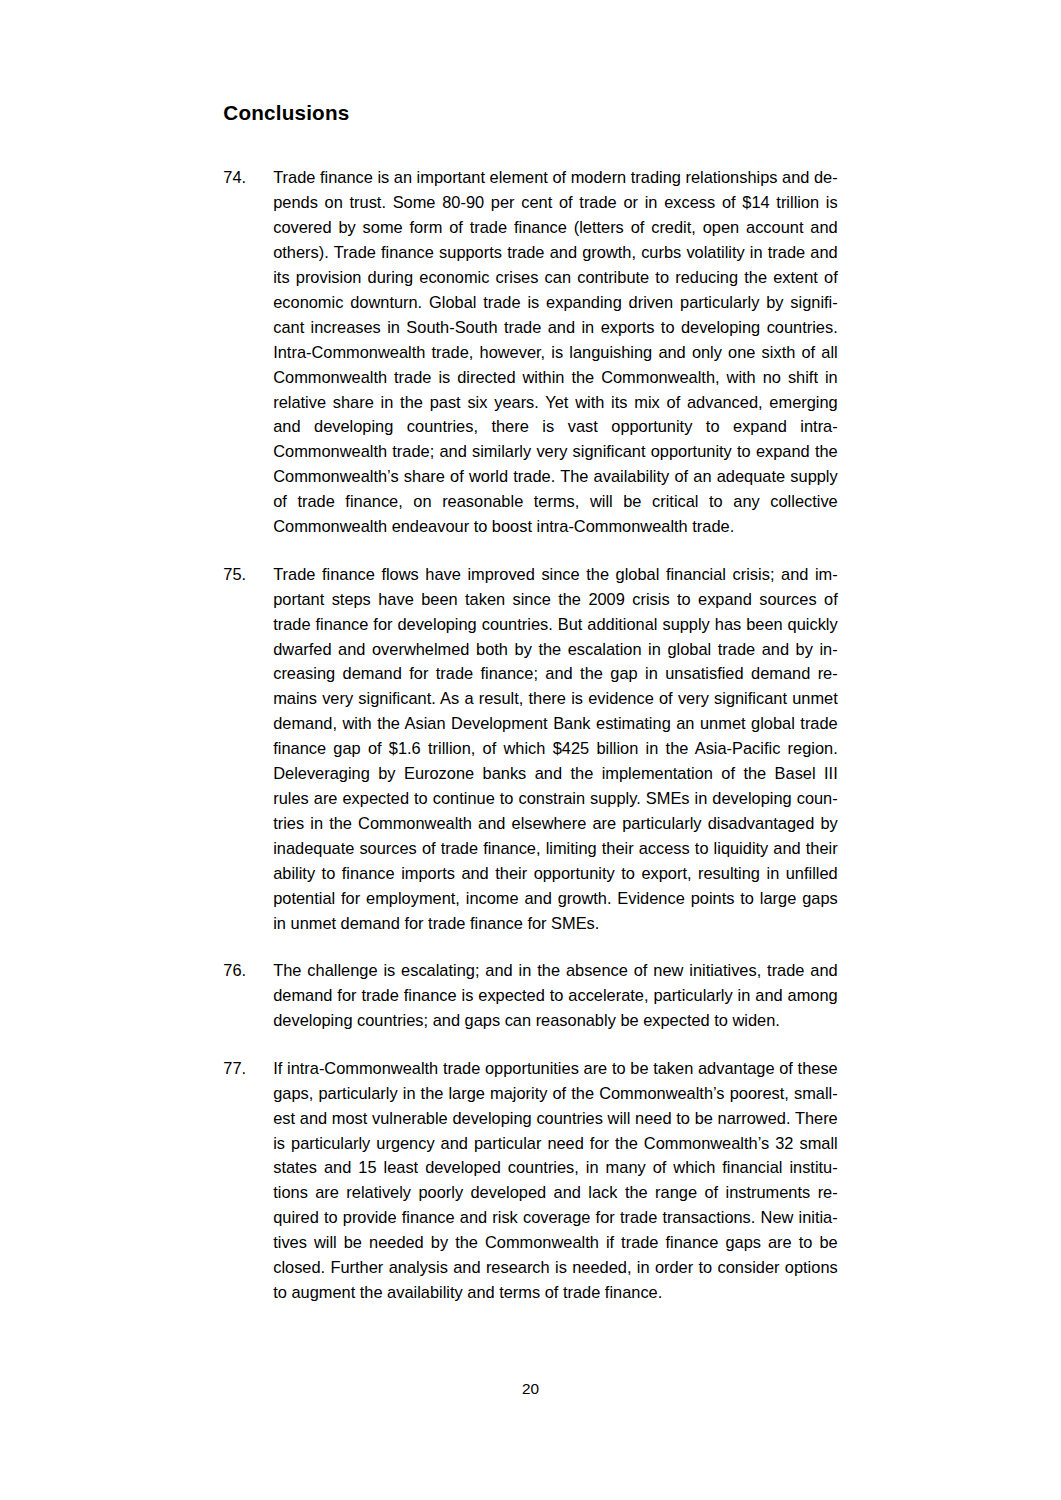Conclusions
74.
Trade finance is an important element of modern trading relationships and depends on trust. Some 80-90 per cent of trade or in excess of $14 trillion is covered by some form of trade finance (letters of credit, open account and others). Trade finance supports trade and growth, curbs volatility in trade and its provision during economic crises can contribute to reducing the extent of economic downturn. Global trade is expanding driven particularly by significant increases in South-South trade and in exports to developing countries. Intra-Commonwealth trade, however, is languishing and only one sixth of all Commonwealth trade is directed within the Commonwealth, with no shift in relative share in the past six years. Yet with its mix of advanced, emerging and developing countries, there is vast opportunity to expand intra-Commonwealth trade; and similarly very significant opportunity to expand the Commonwealth’s share of world trade. The availability of an adequate supply of trade finance, on reasonable terms, will be critical to any collective Commonwealth endeavour to boost intra-Commonwealth trade.
75.
Trade finance flows have improved since the global financial crisis; and important steps have been taken since the 2009 crisis to expand sources of trade finance for developing countries. But additional supply has been quickly dwarfed and overwhelmed both by the escalation in global trade and by increasing demand for trade finance; and the gap in unsatisfied demand remains very significant. As a result, there is evidence of very significant unmet demand, with the Asian Development Bank estimating an unmet global trade finance gap of $1.6 trillion, of which $425 billion in the Asia-Pacific region. Deleveraging by Eurozone banks and the implementation of the Basel III rules are expected to continue to constrain supply. SMEs in developing countries in the Commonwealth and elsewhere are particularly disadvantaged by inadequate sources of trade finance, limiting their access to liquidity and their ability to finance imports and their opportunity to export, resulting in unfilled potential for employment, income and growth. Evidence points to large gaps in unmet demand for trade finance for SMEs.
76.
The challenge is escalating; and in the absence of new initiatives, trade and demand for trade finance is expected to accelerate, particularly in and among developing countries; and gaps can reasonably be expected to widen.
77.
If intra-Commonwealth trade opportunities are to be taken advantage of these gaps, particularly in the large majority of the Commonwealth’s poorest, smallest and most vulnerable developing countries will need to be narrowed. There is particularly urgency and particular need for the Commonwealth’s 32 small states and 15 least developed countries, in many of which financial institutions are relatively poorly developed and lack the range of instruments required to provide finance and risk coverage for trade transactions. New initiatives will be needed by the Commonwealth if trade finance gaps are to be closed. Further analysis and research is needed, in order to consider options to augment the availability and terms of trade finance.
20